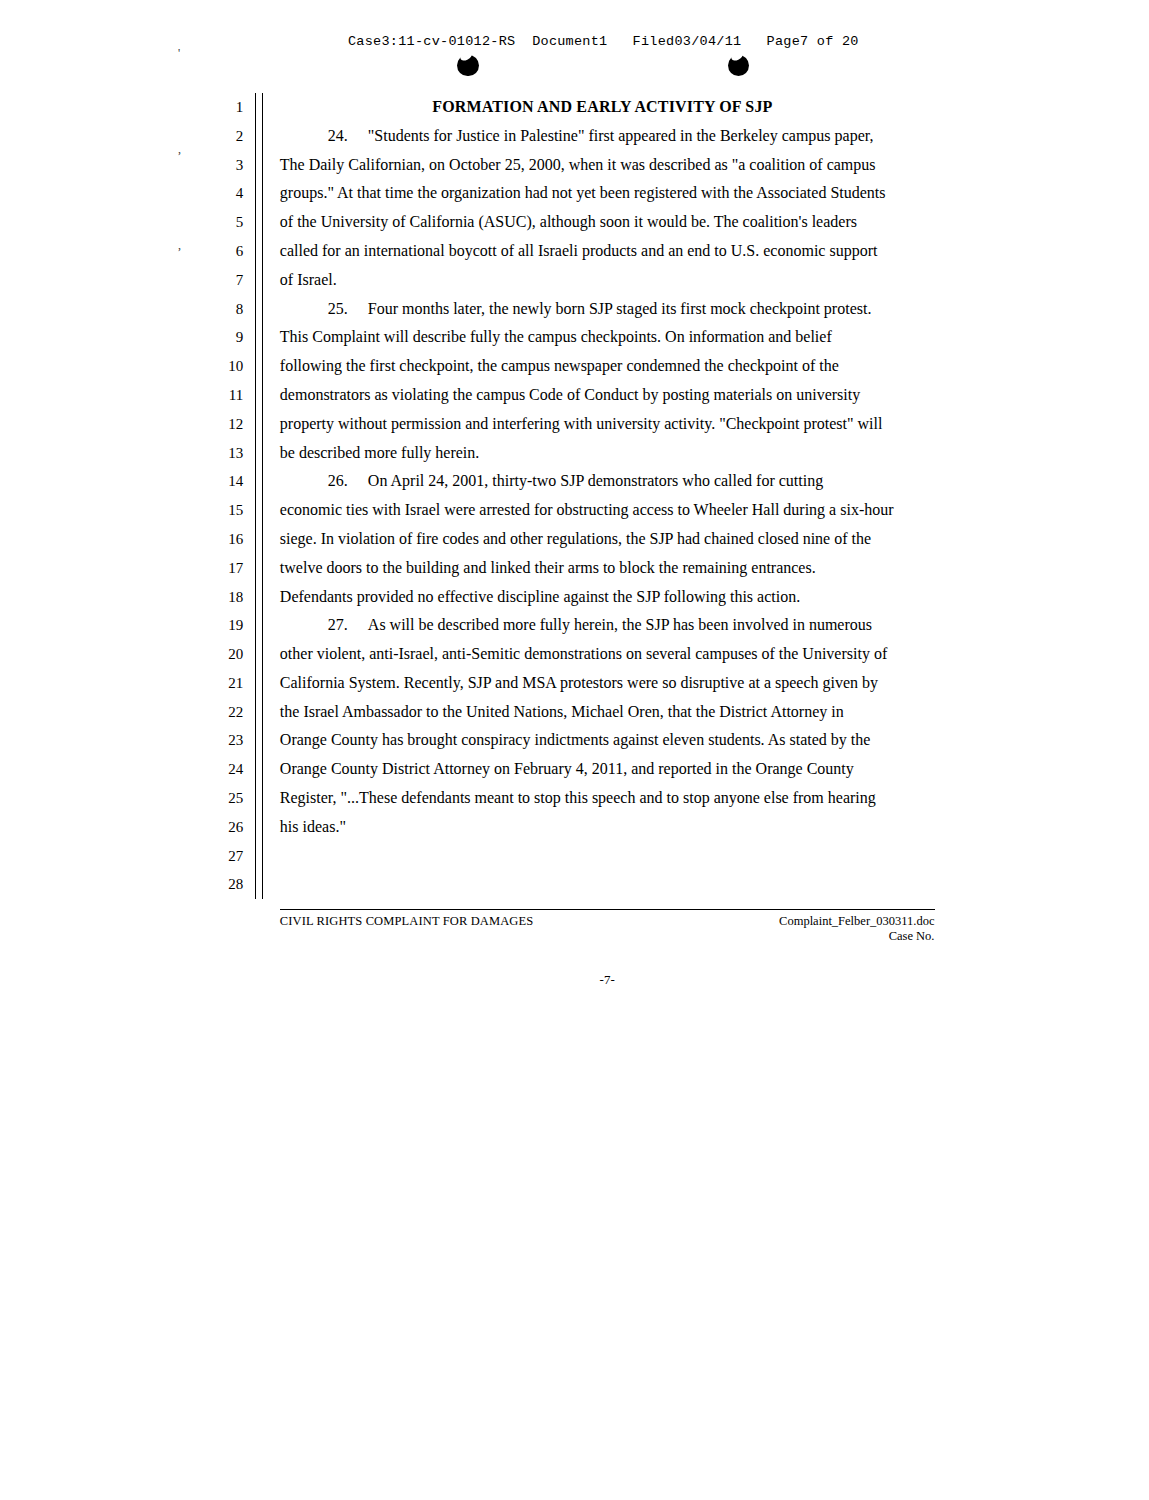' , ,
Case3:11-cv-01012-RS Document1 Filed03/04/11 Page7 of 20
1
2
3
4
5
6
7
8
9
10
11
12
13
14
15
16
17
18
19
20
21
22
23
24
25
26
27
28
FORMATION AND EARLY ACTIVITY OF SJP
24. "Students for Justice in Palestine" first appeared in the Berkeley campus paper,
The Daily Californian, on October 25, 2000, when it was described as "a coalition of campus
groups." At that time the organization had not yet been registered with the Associated Students
of the University of California (ASUC), although soon it would be. The coalition's leaders
called for an international boycott of all Israeli products and an end to U.S. economic support
of Israel.
25. Four months later, the newly born SJP staged its first mock checkpoint protest.
This Complaint will describe fully the campus checkpoints. On information and belief
following the first checkpoint, the campus newspaper condemned the checkpoint of the
demonstrators as violating the campus Code of Conduct by posting materials on university
property without permission and interfering with university activity. "Checkpoint protest" will
be described more fully herein.
26. On April 24, 2001, thirty-two SJP demonstrators who called for cutting
economic ties with Israel were arrested for obstructing access to Wheeler Hall during a six-hour
siege. In violation of fire codes and other regulations, the SJP had chained closed nine of the
twelve doors to the building and linked their arms to block the remaining entrances.
Defendants provided no effective discipline against the SJP following this action.
27. As will be described more fully herein, the SJP has been involved in numerous
other violent, anti-Israel, anti-Semitic demonstrations on several campuses of the University of
California System. Recently, SJP and MSA protestors were so disruptive at a speech given by
the Israel Ambassador to the United Nations, Michael Oren, that the District Attorney in
Orange County has brought conspiracy indictments against eleven students. As stated by the
Orange County District Attorney on February 4, 2011, and reported in the Orange County
Register, "...These defendants meant to stop this speech and to stop anyone else from hearing
his ideas."
Civil Rights Complaint for Damages
Complaint_Felber_030311.doc
Case No.
-7-